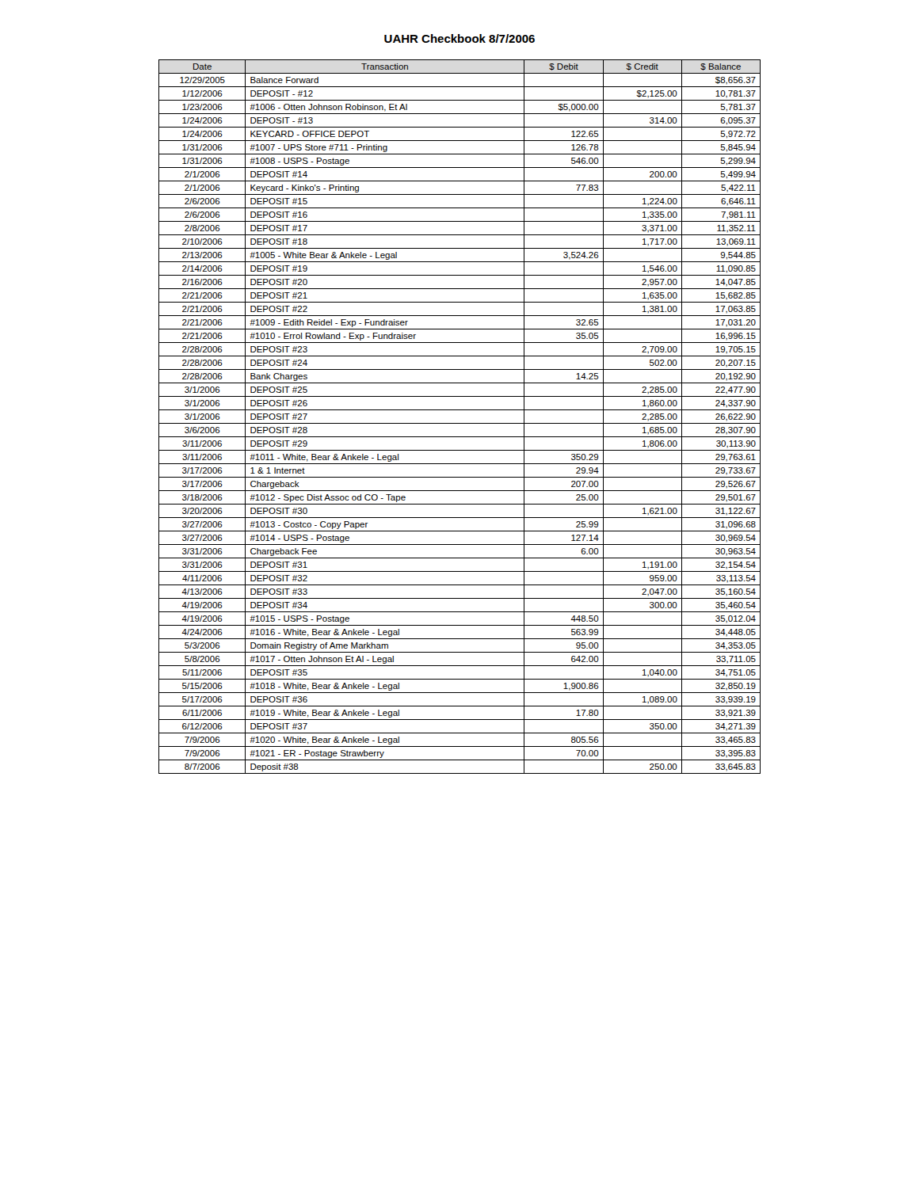UAHR Checkbook 8/7/2006
| Date | Transaction | $ Debit | $ Credit | $ Balance |
| --- | --- | --- | --- | --- |
| 12/29/2005 | Balance Forward | | | $8,656.37 |
| 1/12/2006 | DEPOSIT - #12 | | $2,125.00 | 10,781.37 |
| 1/23/2006 | #1006 - Otten Johnson Robinson, Et Al | $5,000.00 | | 5,781.37 |
| 1/24/2006 | DEPOSIT - #13 | | 314.00 | 6,095.37 |
| 1/24/2006 | KEYCARD - OFFICE DEPOT | 122.65 | | 5,972.72 |
| 1/31/2006 | #1007 - UPS Store #711 - Printing | 126.78 | | 5,845.94 |
| 1/31/2006 | #1008 - USPS - Postage | 546.00 | | 5,299.94 |
| 2/1/2006 | DEPOSIT #14 | | 200.00 | 5,499.94 |
| 2/1/2006 | Keycard - Kinko's - Printing | 77.83 | | 5,422.11 |
| 2/6/2006 | DEPOSIT #15 | | 1,224.00 | 6,646.11 |
| 2/6/2006 | DEPOSIT #16 | | 1,335.00 | 7,981.11 |
| 2/8/2006 | DEPOSIT #17 | | 3,371.00 | 11,352.11 |
| 2/10/2006 | DEPOSIT #18 | | 1,717.00 | 13,069.11 |
| 2/13/2006 | #1005 - White Bear & Ankele - Legal | 3,524.26 | | 9,544.85 |
| 2/14/2006 | DEPOSIT #19 | | 1,546.00 | 11,090.85 |
| 2/16/2006 | DEPOSIT #20 | | 2,957.00 | 14,047.85 |
| 2/21/2006 | DEPOSIT #21 | | 1,635.00 | 15,682.85 |
| 2/21/2006 | DEPOSIT #22 | | 1,381.00 | 17,063.85 |
| 2/21/2006 | #1009 - Edith Reidel - Exp - Fundraiser | 32.65 | | 17,031.20 |
| 2/21/2006 | #1010 - Errol Rowland - Exp - Fundraiser | 35.05 | | 16,996.15 |
| 2/28/2006 | DEPOSIT #23 | | 2,709.00 | 19,705.15 |
| 2/28/2006 | DEPOSIT #24 | | 502.00 | 20,207.15 |
| 2/28/2006 | Bank Charges | 14.25 | | 20,192.90 |
| 3/1/2006 | DEPOSIT #25 | | 2,285.00 | 22,477.90 |
| 3/1/2006 | DEPOSIT #26 | | 1,860.00 | 24,337.90 |
| 3/1/2006 | DEPOSIT #27 | | 2,285.00 | 26,622.90 |
| 3/6/2006 | DEPOSIT #28 | | 1,685.00 | 28,307.90 |
| 3/11/2006 | DEPOSIT #29 | | 1,806.00 | 30,113.90 |
| 3/11/2006 | #1011 - White, Bear & Ankele - Legal | 350.29 | | 29,763.61 |
| 3/17/2006 | 1 & 1 Internet | 29.94 | | 29,733.67 |
| 3/17/2006 | Chargeback | 207.00 | | 29,526.67 |
| 3/18/2006 | #1012 - Spec Dist Assoc od CO - Tape | 25.00 | | 29,501.67 |
| 3/20/2006 | DEPOSIT #30 | | 1,621.00 | 31,122.67 |
| 3/27/2006 | #1013 - Costco - Copy Paper | 25.99 | | 31,096.68 |
| 3/27/2006 | #1014 - USPS - Postage | 127.14 | | 30,969.54 |
| 3/31/2006 | Chargeback Fee | 6.00 | | 30,963.54 |
| 3/31/2006 | DEPOSIT #31 | | 1,191.00 | 32,154.54 |
| 4/11/2006 | DEPOSIT #32 | | 959.00 | 33,113.54 |
| 4/13/2006 | DEPOSIT #33 | | 2,047.00 | 35,160.54 |
| 4/19/2006 | DEPOSIT #34 | | 300.00 | 35,460.54 |
| 4/19/2006 | #1015 - USPS - Postage | 448.50 | | 35,012.04 |
| 4/24/2006 | #1016 - White, Bear & Ankele - Legal | 563.99 | | 34,448.05 |
| 5/3/2006 | Domain Registry of Ame Markham | 95.00 | | 34,353.05 |
| 5/8/2006 | #1017 - Otten Johnson Et Al - Legal | 642.00 | | 33,711.05 |
| 5/11/2006 | DEPOSIT #35 | | 1,040.00 | 34,751.05 |
| 5/15/2006 | #1018 - White, Bear & Ankele - Legal | 1,900.86 | | 32,850.19 |
| 5/17/2006 | DEPOSIT #36 | | 1,089.00 | 33,939.19 |
| 6/11/2006 | #1019 - White, Bear & Ankele - Legal | 17.80 | | 33,921.39 |
| 6/12/2006 | DEPOSIT #37 | | 350.00 | 34,271.39 |
| 7/9/2006 | #1020 - White, Bear & Ankele - Legal | 805.56 | | 33,465.83 |
| 7/9/2006 | #1021 - ER - Postage Strawberry | 70.00 | | 33,395.83 |
| 8/7/2006 | Deposit #38 | | 250.00 | 33,645.83 |